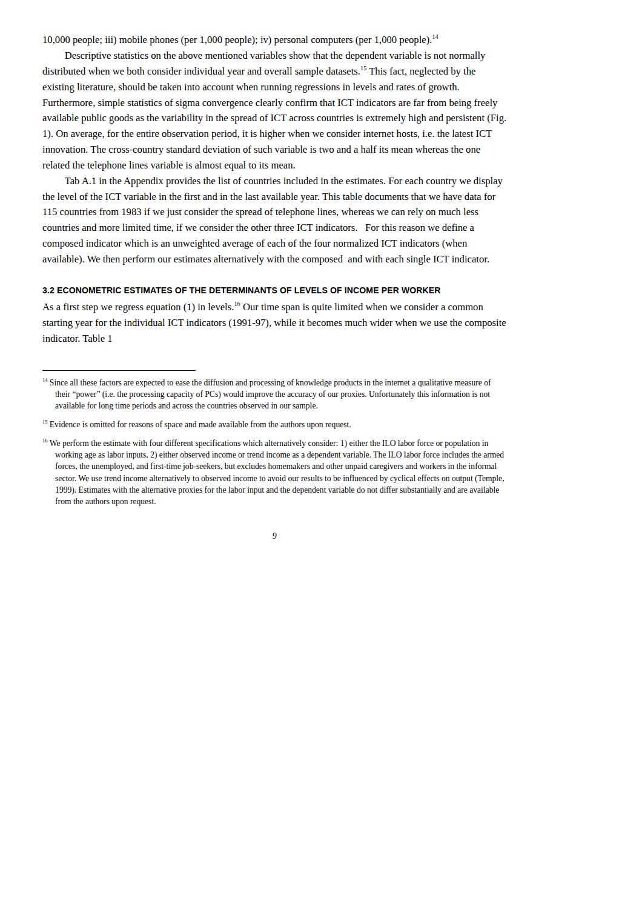10,000 people; iii) mobile phones (per 1,000 people); iv) personal computers (per 1,000 people).14
Descriptive statistics on the above mentioned variables show that the dependent variable is not normally distributed when we both consider individual year and overall sample datasets.15 This fact, neglected by the existing literature, should be taken into account when running regressions in levels and rates of growth. Furthermore, simple statistics of sigma convergence clearly confirm that ICT indicators are far from being freely available public goods as the variability in the spread of ICT across countries is extremely high and persistent (Fig. 1). On average, for the entire observation period, it is higher when we consider internet hosts, i.e. the latest ICT innovation. The cross-country standard deviation of such variable is two and a half its mean whereas the one related the telephone lines variable is almost equal to its mean.
Tab A.1 in the Appendix provides the list of countries included in the estimates. For each country we display the level of the ICT variable in the first and in the last available year. This table documents that we have data for 115 countries from 1983 if we just consider the spread of telephone lines, whereas we can rely on much less countries and more limited time, if we consider the other three ICT indicators. For this reason we define a composed indicator which is an unweighted average of each of the four normalized ICT indicators (when available). We then perform our estimates alternatively with the composed and with each single ICT indicator.
3.2 Econometric estimates of the determinants of levels of income per worker
As a first step we regress equation (1) in levels.16 Our time span is quite limited when we consider a common starting year for the individual ICT indicators (1991-97), while it becomes much wider when we use the composite indicator. Table 1
14 Since all these factors are expected to ease the diffusion and processing of knowledge products in the internet a qualitative measure of their “power” (i.e. the processing capacity of PCs) would improve the accuracy of our proxies. Unfortunately this information is not available for long time periods and across the countries observed in our sample.
15 Evidence is omitted for reasons of space and made available from the authors upon request.
16 We perform the estimate with four different specifications which alternatively consider: 1) either the ILO labor force or population in working age as labor inputs, 2) either observed income or trend income as a dependent variable. The ILO labor force includes the armed forces, the unemployed, and first-time job-seekers, but excludes homemakers and other unpaid caregivers and workers in the informal sector. We use trend income alternatively to observed income to avoid our results to be influenced by cyclical effects on output (Temple, 1999). Estimates with the alternative proxies for the labor input and the dependent variable do not differ substantially and are available from the authors upon request.
9